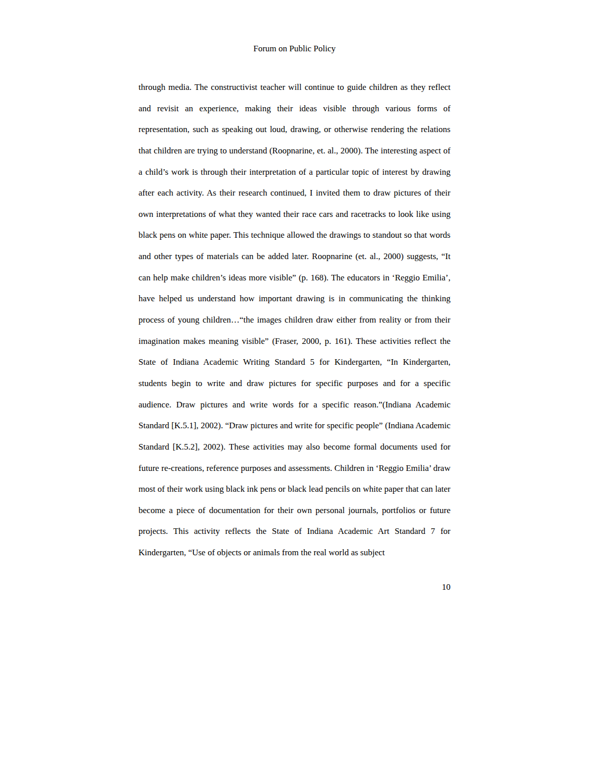Forum on Public Policy
through media. The constructivist teacher will continue to guide children as they reflect and revisit an experience, making their ideas visible through various forms of representation, such as speaking out loud, drawing, or otherwise rendering the relations that children are trying to understand (Roopnarine, et. al., 2000). The interesting aspect of a child’s work is through their interpretation of a particular topic of interest by drawing after each activity. As their research continued, I invited them to draw pictures of their own interpretations of what they wanted their race cars and racetracks to look like using black pens on white paper. This technique allowed the drawings to standout so that words and other types of materials can be added later. Roopnarine (et. al., 2000) suggests, “It can help make children’s ideas more visible” (p. 168). The educators in ‘Reggio Emilia’, have helped us understand how important drawing is in communicating the thinking process of young children…“the images children draw either from reality or from their imagination makes meaning visible” (Fraser, 2000, p. 161). These activities reflect the State of Indiana Academic Writing Standard 5 for Kindergarten, “In Kindergarten, students begin to write and draw pictures for specific purposes and for a specific audience. Draw pictures and write words for a specific reason.”(Indiana Academic Standard [K.5.1], 2002). “Draw pictures and write for specific people” (Indiana Academic Standard [K.5.2], 2002). These activities may also become formal documents used for future re-creations, reference purposes and assessments. Children in ‘Reggio Emilia’ draw most of their work using black ink pens or black lead pencils on white paper that can later become a piece of documentation for their own personal journals, portfolios or future projects. This activity reflects the State of Indiana Academic Art Standard 7 for Kindergarten, “Use of objects or animals from the real world as subject
10